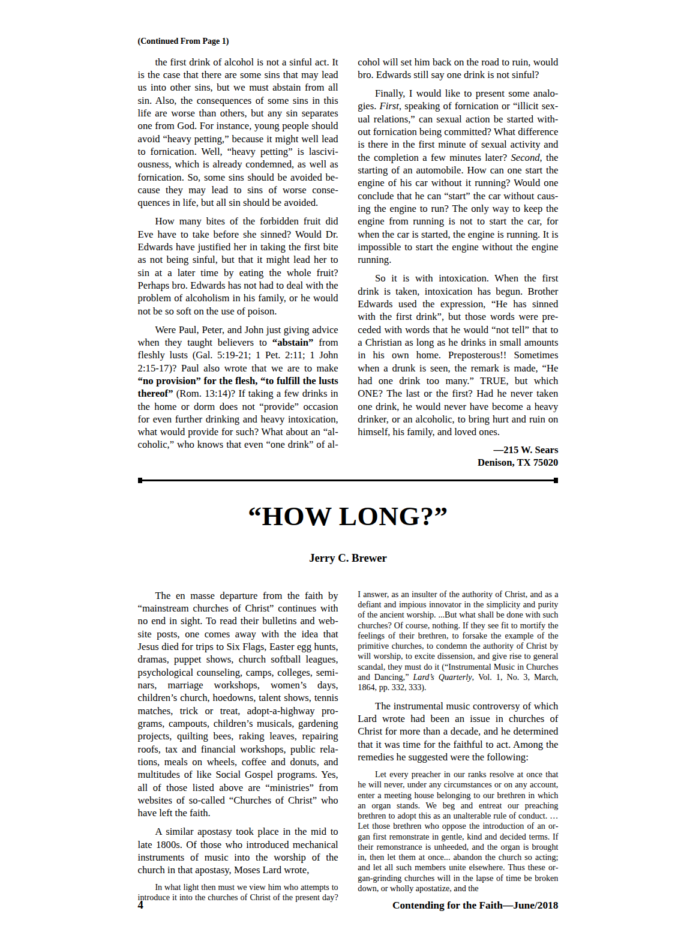(Continued From Page 1)
the first drink of alcohol is not a sinful act. It is the case that there are some sins that may lead us into other sins, but we must abstain from all sin. Also, the consequences of some sins in this life are worse than others, but any sin separates one from God. For instance, young people should avoid “heavy petting,” because it might well lead to fornication. Well, “heavy petting” is lasciviousness, which is already condemned, as well as fornication. So, some sins should be avoided because they may lead to sins of worse consequences in life, but all sin should be avoided.
How many bites of the forbidden fruit did Eve have to take before she sinned? Would Dr. Edwards have justified her in taking the first bite as not being sinful, but that it might lead her to sin at a later time by eating the whole fruit? Perhaps bro. Edwards has not had to deal with the problem of alcoholism in his family, or he would not be so soft on the use of poison.
Were Paul, Peter, and John just giving advice when they taught believers to “abstain” from fleshly lusts (Gal. 5:19-21; 1 Pet. 2:11; 1 John 2:15-17)? Paul also wrote that we are to make “no provision” for the flesh, “to fulfill the lusts thereof” (Rom. 13:14)? If taking a few drinks in the home or dorm does not “provide” occasion for even further drinking and heavy intoxication, what would provide for such? What about an “alcoholic,” who knows that even “one drink” of alcohol will set him back on the road to ruin, would bro. Edwards still say one drink is not sinful?
Finally, I would like to present some analogies. First, speaking of fornication or “illicit sexual relations,” can sexual action be started without fornication being committed? What difference is there in the first minute of sexual activity and the completion a few minutes later? Second, the starting of an automobile. How can one start the engine of his car without it running? Would one conclude that he can “start” the car without causing the engine to run? The only way to keep the engine from running is not to start the car, for when the car is started, the engine is running. It is impossible to start the engine without the engine running.
So it is with intoxication. When the first drink is taken, intoxication has begun. Brother Edwards used the expression, “He has sinned with the first drink”, but those words were preceded with words that he would “not tell” that to a Christian as long as he drinks in small amounts in his own home. Preposterous!! Sometimes when a drunk is seen, the remark is made, “He had one drink too many.” TRUE, but which ONE? The last or the first? Had he never taken one drink, he would never have become a heavy drinker, or an alcoholic, to bring hurt and ruin on himself, his family, and loved ones.
—215 W. Sears
Denison, TX 75020
“HOW LONG?”
Jerry C. Brewer
The en masse departure from the faith by “mainstream churches of Christ” continues with no end in sight. To read their bulletins and website posts, one comes away with the idea that Jesus died for trips to Six Flags, Easter egg hunts, dramas, puppet shows, church softball leagues, psychological counseling, camps, colleges, seminars, marriage workshops, women’s days, children’s church, hoedowns, talent shows, tennis matches, trick or treat, adopt-a-highway programs, campouts, children’s musicals, gardening projects, quilting bees, raking leaves, repairing roofs, tax and financial workshops, public relations, meals on wheels, coffee and donuts, and multitudes of like Social Gospel programs. Yes, all of those listed above are “ministries” from websites of so-called “Churches of Christ” who have left the faith.
A similar apostasy took place in the mid to late 1800s. Of those who introduced mechanical instruments of music into the worship of the church in that apostasy, Moses Lard wrote,
In what light then must we view him who attempts to introduce it into the churches of Christ of the present day? I answer, as an insulter of the authority of Christ, and as a defiant and impious innovator in the simplicity and purity of the ancient worship. ...But what shall be done with such churches? Of course, nothing. If they see fit to mortify the feelings of their brethren, to forsake the example of the primitive churches, to condemn the authority of Christ by will worship, to excite dissension, and give rise to general scandal, they must do it (“Instrumental Music in Churches and Dancing,” Lard’s Quarterly, Vol. 1, No. 3, March, 1864, pp. 332, 333).
The instrumental music controversy of which Lard wrote had been an issue in churches of Christ for more than a decade, and he determined that it was time for the faithful to act. Among the remedies he suggested were the following:
Let every preacher in our ranks resolve at once that he will never, under any circumstances or on any account, enter a meeting house belonging to our brethren in which an organ stands. We beg and entreat our preaching brethren to adopt this as an unalterable rule of conduct. …Let those brethren who oppose the introduction of an organ first remonstrate in gentle, kind and decided terms. If their remonstrance is unheeded, and the organ is brought in, then let them at once... abandon the church so acting; and let all such members unite elsewhere. Thus these organ-grinding churches will in the lapse of time be broken down, or wholly apostatize, and the
4 Contending for the Faith—June/2018